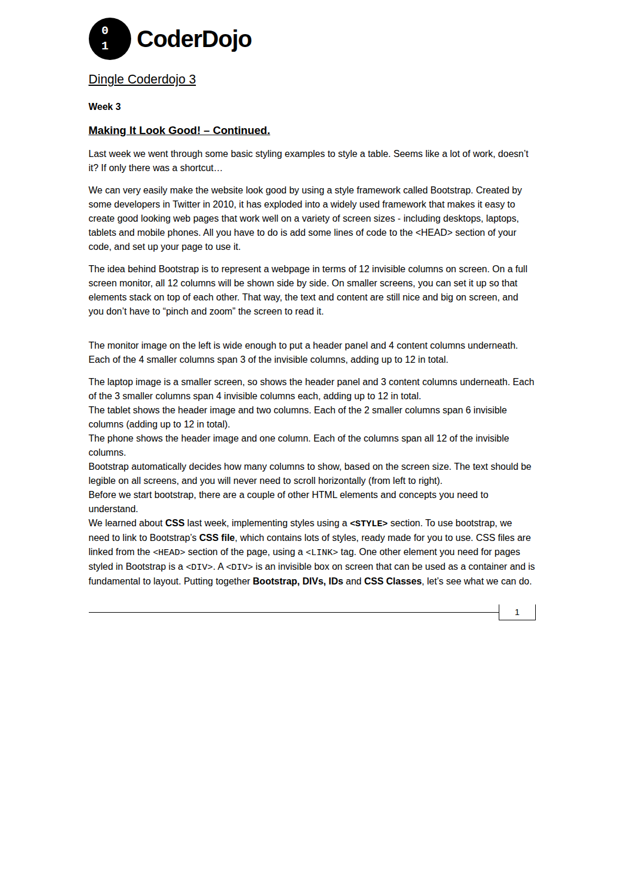CoderDojo
Dingle Coderdojo 3
Week 3
Making It Look Good! – Continued.
Last week we went through some basic styling examples to style a table. Seems like a lot of work, doesn’t it? If only there was a shortcut…
We can very easily make the website look good by using a style framework called Bootstrap. Created by some developers in Twitter in 2010, it has exploded into a widely used framework that makes it easy to create good looking web pages that work well on a variety of screen sizes - including desktops, laptops, tablets and mobile phones. All you have to do is add some lines of code to the <HEAD> section of your code, and set up your page to use it.
The idea behind Bootstrap is to represent a webpage in terms of 12 invisible columns on screen. On a full screen monitor, all 12 columns will be shown side by side. On smaller screens, you can set it up so that elements stack on top of each other. That way, the text and content are still nice and big on screen, and you don’t have to “pinch and zoom” the screen to read it.
The monitor image on the left is wide enough to put a header panel and 4 content columns underneath. Each of the 4 smaller columns span 3 of the invisible columns, adding up to 12 in total.
The laptop image is a smaller screen, so shows the header panel and 3 content columns underneath. Each of the 3 smaller columns span 4 invisible columns each, adding up to 12 in total.
The tablet shows the header image and two columns. Each of the 2 smaller columns span 6 invisible columns (adding up to 12 in total).
The phone shows the header image and one column. Each of the columns span all 12 of the invisible columns.
Bootstrap automatically decides how many columns to show, based on the screen size. The text should be legible on all screens, and you will never need to scroll horizontally (from left to right).
Before we start bootstrap, there are a couple of other HTML elements and concepts you need to understand.
We learned about CSS last week, implementing styles using a <STYLE> section. To use bootstrap, we need to link to Bootstrap’s CSS file, which contains lots of styles, ready made for you to use. CSS files are linked from the <HEAD> section of the page, using a <LINK> tag. One other element you need for pages styled in Bootstrap is a <DIV>. A <DIV> is an invisible box on screen that can be used as a container and is fundamental to layout. Putting together Bootstrap, DIVs, IDs and CSS Classes, let’s see what we can do.
1